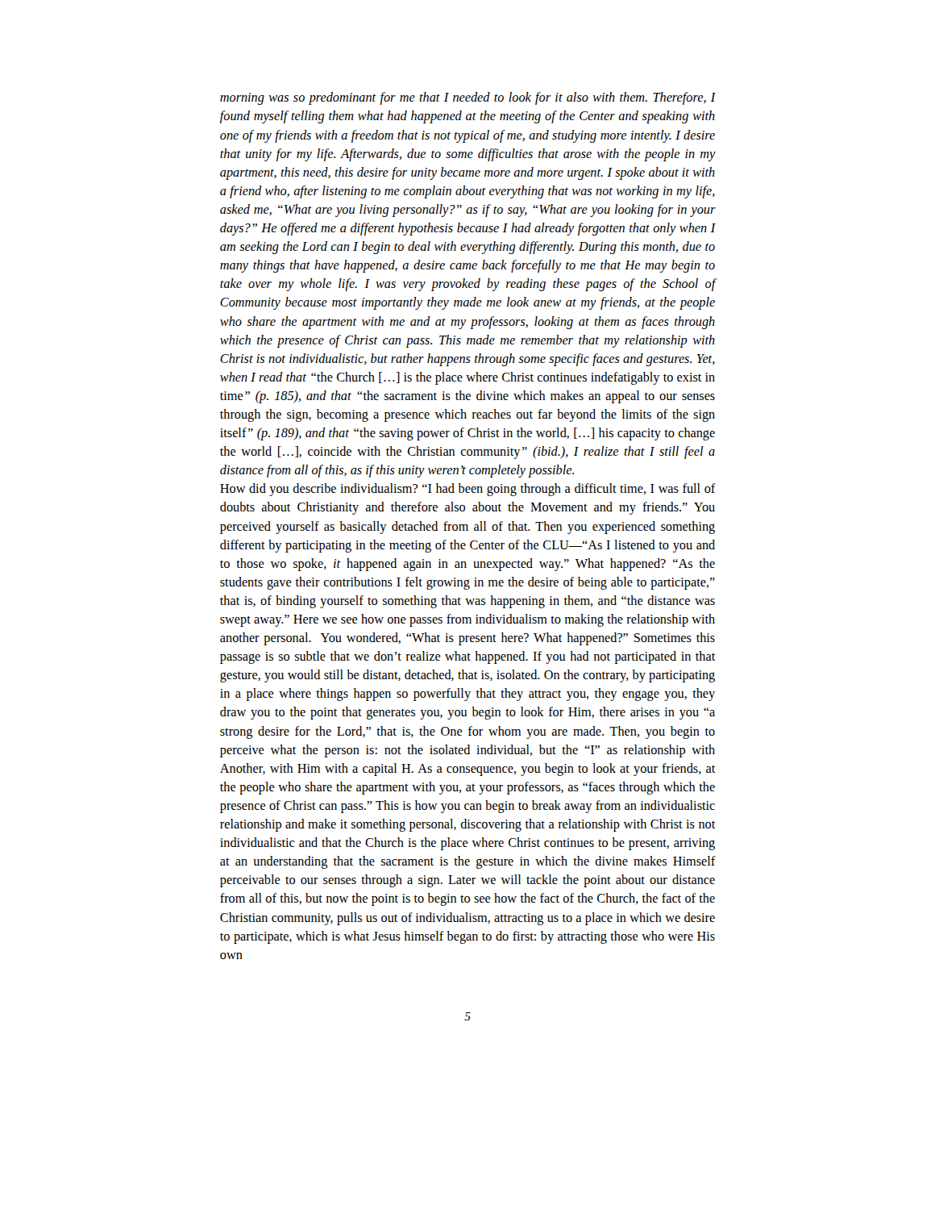morning was so predominant for me that I needed to look for it also with them. Therefore, I found myself telling them what had happened at the meeting of the Center and speaking with one of my friends with a freedom that is not typical of me, and studying more intently. I desire that unity for my life. Afterwards, due to some difficulties that arose with the people in my apartment, this need, this desire for unity became more and more urgent. I spoke about it with a friend who, after listening to me complain about everything that was not working in my life, asked me, “What are you living personally?” as if to say, “What are you looking for in your days?” He offered me a different hypothesis because I had already forgotten that only when I am seeking the Lord can I begin to deal with everything differently. During this month, due to many things that have happened, a desire came back forcefully to me that He may begin to take over my whole life. I was very provoked by reading these pages of the School of Community because most importantly they made me look anew at my friends, at the people who share the apartment with me and at my professors, looking at them as faces through which the presence of Christ can pass. This made me remember that my relationship with Christ is not individualistic, but rather happens through some specific faces and gestures. Yet, when I read that “the Church […] is the place where Christ continues indefatigably to exist in time” (p. 185), and that “the sacrament is the divine which makes an appeal to our senses through the sign, becoming a presence which reaches out far beyond the limits of the sign itself” (p. 189), and that “the saving power of Christ in the world, […] his capacity to change the world […], coincide with the Christian community” (ibid.), I realize that I still feel a distance from all of this, as if this unity weren’t completely possible.
How did you describe individualism? “I had been going through a difficult time, I was full of doubts about Christianity and therefore also about the Movement and my friends.” You perceived yourself as basically detached from all of that. Then you experienced something different by participating in the meeting of the Center of the CLU—“As I listened to you and to those wo spoke, it happened again in an unexpected way.” What happened? “As the students gave their contributions I felt growing in me the desire of being able to participate,” that is, of binding yourself to something that was happening in them, and “the distance was swept away.” Here we see how one passes from individualism to making the relationship with another personal. You wondered, “What is present here? What happened?” Sometimes this passage is so subtle that we don’t realize what happened. If you had not participated in that gesture, you would still be distant, detached, that is, isolated. On the contrary, by participating in a place where things happen so powerfully that they attract you, they engage you, they draw you to the point that generates you, you begin to look for Him, there arises in you “a strong desire for the Lord,” that is, the One for whom you are made. Then, you begin to perceive what the person is: not the isolated individual, but the “I” as relationship with Another, with Him with a capital H. As a consequence, you begin to look at your friends, at the people who share the apartment with you, at your professors, as “faces through which the presence of Christ can pass.” This is how you can begin to break away from an individualistic relationship and make it something personal, discovering that a relationship with Christ is not individualistic and that the Church is the place where Christ continues to be present, arriving at an understanding that the sacrament is the gesture in which the divine makes Himself perceivable to our senses through a sign. Later we will tackle the point about our distance from all of this, but now the point is to begin to see how the fact of the Church, the fact of the Christian community, pulls us out of individualism, attracting us to a place in which we desire to participate, which is what Jesus himself began to do first: by attracting those who were His own
5